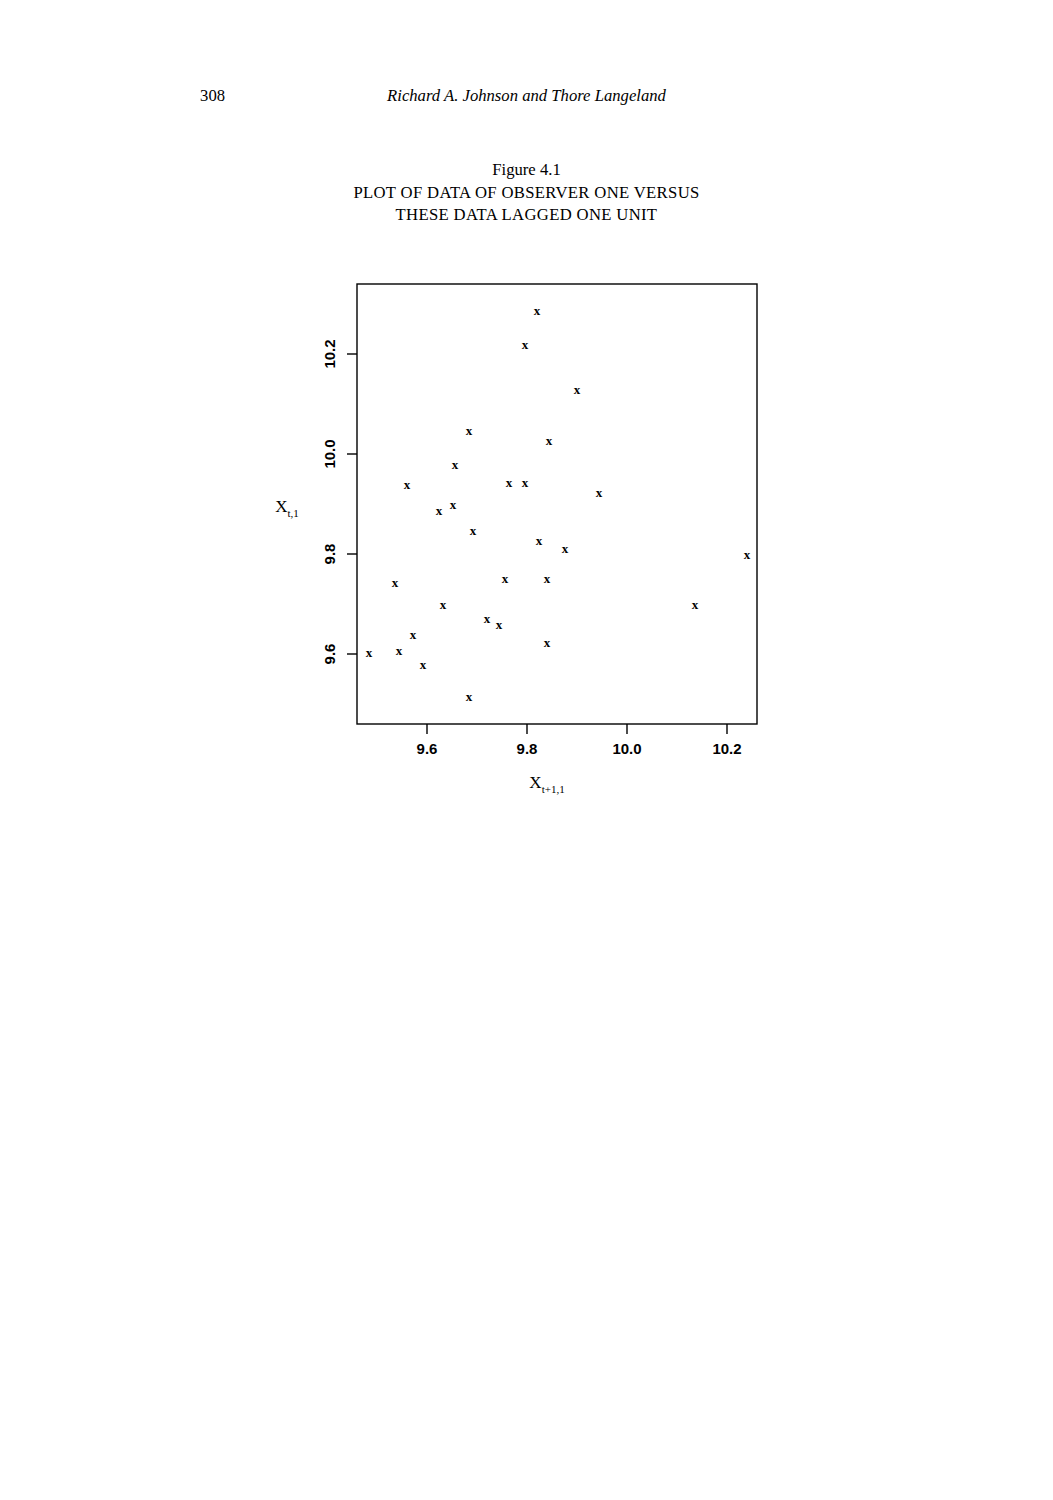308 Richard A. Johnson and Thore Langeland
Figure 4.1 PLOT OF DATA OF OBSERVER ONE VERSUS THESE DATA LAGGED ONE UNIT
Plot of data of observer one versus these data lagged one unit Scatterplot with vertical axis labeled X sub t,1 with ticks at 9.6, 9.8, 10.0, 10.2 and horizontal axis labeled X sub t+1,1 with ticks at 9.6, 9.8, 10.0, 10.2. Roughly thirty data points marked with the letter x are scattered across the plotting region with no clear trend. 10.2 10.0 9.8 9.6 Xt,1 9.6 9.8 10.0 10.2 Xt+1,1 x x x x x x x x x x x x x x x x x x x x x x x x x x x x x